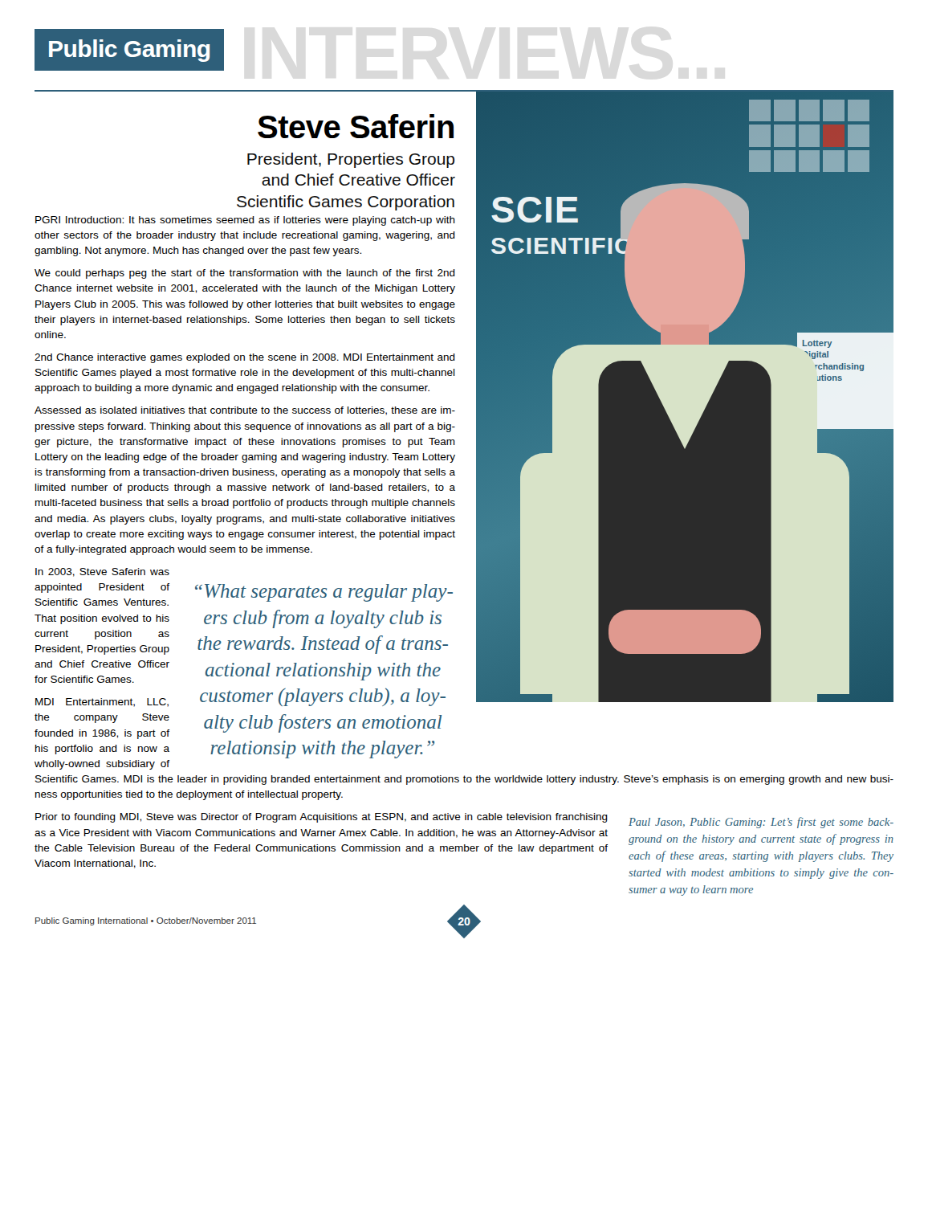INTERVIEWS...
Public Gaming
SCIE
SCIENTIFIC
Lottery
Digital
Merchandising
Solutions
Steve Saferin
President, Properties Group
and Chief Creative Officer
Scientific Games Corporation
PGRI Introduction: It has sometimes seemed as if lotteries were playing catch-up with other sectors of the broader industry that include recreational gaming, wagering, and gambling. Not anymore. Much has changed over the past few years.
We could perhaps peg the start of the transformation with the launch of the first 2nd Chance internet website in 2001, accelerated with the launch of the Michigan Lottery Players Club in 2005. This was followed by other lotteries that built websites to engage their players in internet-based relationships. Some lotteries then began to sell tickets online.
2nd Chance interactive games exploded on the scene in 2008. MDI Entertainment and Scientific Games played a most formative role in the development of this multi-channel approach to building a more dynamic and engaged relationship with the consumer.
Assessed as isolated initiatives that contribute to the success of lotteries, these are impressive steps forward. Thinking about this sequence of innovations as all part of a bigger picture, the transformative impact of these innovations promises to put Team Lottery on the leading edge of the broader gaming and wagering industry. Team Lottery is transforming from a transaction-driven business, operating as a monopoly that sells a limited number of products through a massive network of land-based retailers, to a multi-faceted business that sells a broad portfolio of products through multiple channels and media. As players clubs, loyalty programs, and multi-state collaborative initiatives overlap to create more exciting ways to engage consumer interest, the potential impact of a fully-integrated approach would seem to be immense.
“What separates a regular players club from a loyalty club is the rewards. Instead of a transactional relationship with the customer (players club), a loyalty club fosters an emotional relationsip with the player.”
In 2003, Steve Saferin was appointed President of Scientific Games Ventures. That position evolved to his current position as President, Properties Group and Chief Creative Officer for Scientific Games.
MDI Entertainment, LLC, the company Steve founded in 1986, is part of his portfolio and is now a wholly-owned subsidiary of Scientific Games. MDI is the leader in providing branded entertainment and promotions to the worldwide lottery industry. Steve’s emphasis is on emerging growth and new business opportunities tied to the deployment of intellectual property.
Paul Jason, Public Gaming: Let’s first get some background on the history and current state of progress in each of these areas, starting with players clubs. They started with modest ambitions to simply give the consumer a way to learn more
Prior to founding MDI, Steve was Director of Program Acquisitions at ESPN, and active in cable television franchising as a Vice President with Viacom Communications and Warner Amex Cable. In addition, he was an Attorney-Advisor at the Cable Television Bureau of the Federal Communications Commission and a member of the law department of Viacom International, Inc.
Public Gaming International • October/November 2011
20